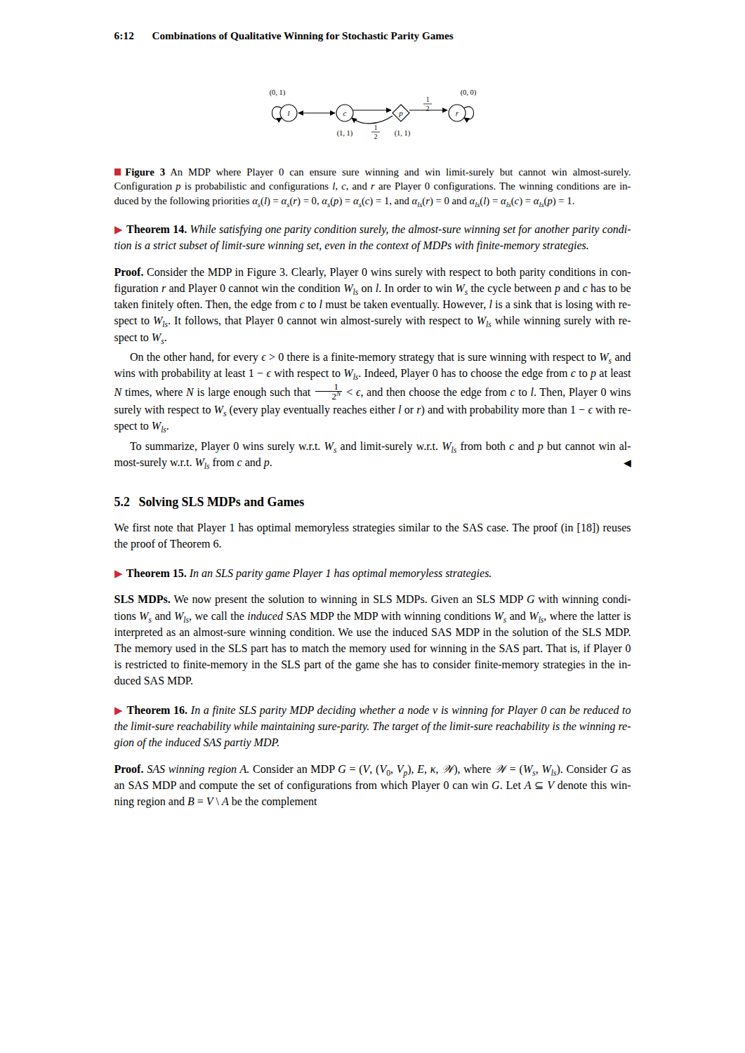6:12 Combinations of Qualitative Winning for Stochastic Parity Games
l c p r (0, 1) (0, 0) (1, 1) (1, 1) 1 2 1 2
Figure 3 An MDP where Player 0 can ensure sure winning and win limit-surely but cannot win almost-surely. Configuration p is probabilistic and configurations l, c, and r are Player 0 configurations. The winning conditions are induced by the following priorities αs(l) = αs(r) = 0, αs(p) = αs(c) = 1, and αls(r) = 0 and αls(l) = αls(c) = αls(p) = 1.
▶Theorem 14. While satisfying one parity condition surely, the almost-sure winning set for another parity condition is a strict subset of limit-sure winning set, even in the context of MDPs with finite-memory strategies.
Proof. Consider the MDP in Figure 3. Clearly, Player 0 wins surely with respect to both parity conditions in configuration r and Player 0 cannot win the condition Wls on l. In order to win Ws the cycle between p and c has to be taken finitely often. Then, the edge from c to l must be taken eventually. However, l is a sink that is losing with respect to Wls. It follows, that Player 0 cannot win almost-surely with respect to Wls while winning surely with respect to Ws.
On the other hand, for every ϵ > 0 there is a finite-memory strategy that is sure winning with respect to Ws and wins with probability at least 1 − ϵ with respect to Wls. Indeed, Player 0 has to choose the edge from c to p at least N times, where N is large enough such that 12N < ϵ, and then choose the edge from c to l. Then, Player 0 wins surely with respect to Ws (every play eventually reaches either l or r) and with probability more than 1 − ϵ with respect to Wls.
To summarize, Player 0 wins surely w.r.t. Ws and limit-surely w.r.t. Wls from both c and p but cannot win almost-surely w.r.t. Wls from c and p.
5.2 Solving SLS MDPs and Games
We first note that Player 1 has optimal memoryless strategies similar to the SAS case. The proof (in [18]) reuses the proof of Theorem 6.
▶Theorem 15. In an SLS parity game Player 1 has optimal memoryless strategies.
SLS MDPs. We now present the solution to winning in SLS MDPs. Given an SLS MDP G with winning conditions Ws and Wls, we call the induced SAS MDP the MDP with winning conditions Ws and Wls, where the latter is interpreted as an almost-sure winning condition. We use the induced SAS MDP in the solution of the SLS MDP. The memory used in the SLS part has to match the memory used for winning in the SAS part. That is, if Player 0 is restricted to finite-memory in the SLS part of the game she has to consider finite-memory strategies in the induced SAS MDP.
▶Theorem 16. In a finite SLS parity MDP deciding whether a node v is winning for Player 0 can be reduced to the limit-sure reachability while maintaining sure-parity. The target of the limit-sure reachability is the winning region of the induced SAS partiy MDP.
Proof. SAS winning region A. Consider an MDP G = (V, (V0, Vp), E, κ, 𝒲), where 𝒲 = (Ws, Wls). Consider G as an SAS MDP and compute the set of configurations from which Player 0 can win G. Let A ⊆ V denote this winning region and B = V \ A be the complement